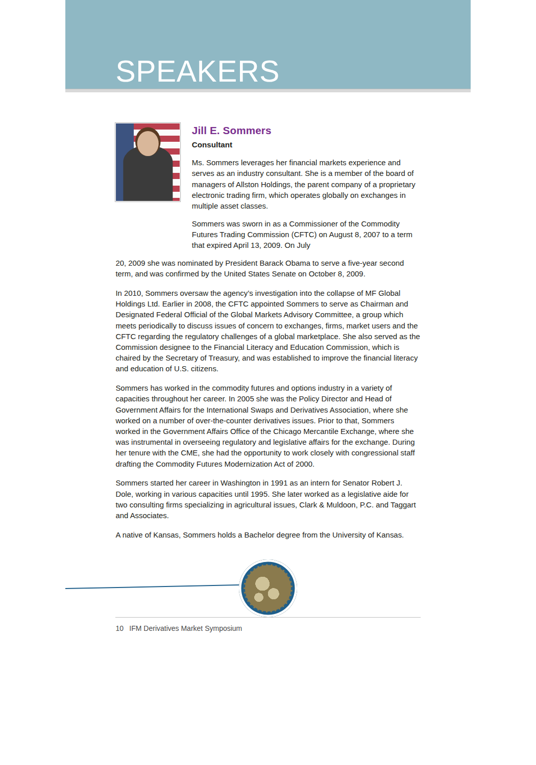SPEAKERS
Jill E. Sommers
Consultant
Ms. Sommers leverages her financial markets experience and serves as an industry consultant. She is a member of the board of managers of Allston Holdings, the parent company of a proprietary electronic trading firm, which operates globally on exchanges in multiple asset classes.
Sommers was sworn in as a Commissioner of the Commodity Futures Trading Commission (CFTC) on August 8, 2007 to a term that expired April 13, 2009. On July
20, 2009 she was nominated by President Barack Obama to serve a five-year second term, and was confirmed by the United States Senate on October 8, 2009.
In 2010, Sommers oversaw the agency’s investigation into the collapse of MF Global Holdings Ltd. Earlier in 2008, the CFTC appointed Sommers to serve as Chairman and Designated Federal Official of the Global Markets Advisory Committee, a group which meets periodically to discuss issues of concern to exchanges, firms, market users and the CFTC regarding the regulatory challenges of a global marketplace. She also served as the Commission designee to the Financial Literacy and Education Commission, which is chaired by the Secretary of Treasury, and was established to improve the financial literacy and education of U.S. citizens.
Sommers has worked in the commodity futures and options industry in a variety of capacities throughout her career. In 2005 she was the Policy Director and Head of Government Affairs for the International Swaps and Derivatives Association, where she worked on a number of over-the-counter derivatives issues. Prior to that, Sommers worked in the Government Affairs Office of the Chicago Mercantile Exchange, where she was instrumental in overseeing regulatory and legislative affairs for the exchange. During her tenure with the CME, she had the opportunity to work closely with congressional staff drafting the Commodity Futures Modernization Act of 2000.
Sommers started her career in Washington in 1991 as an intern for Senator Robert J. Dole, working in various capacities until 1995. She later worked as a legislative aide for two consulting firms specializing in agricultural issues, Clark & Muldoon, P.C. and Taggart and Associates.
A native of Kansas, Sommers holds a Bachelor degree from the University of Kansas.
10 IFM Derivatives Market Symposium